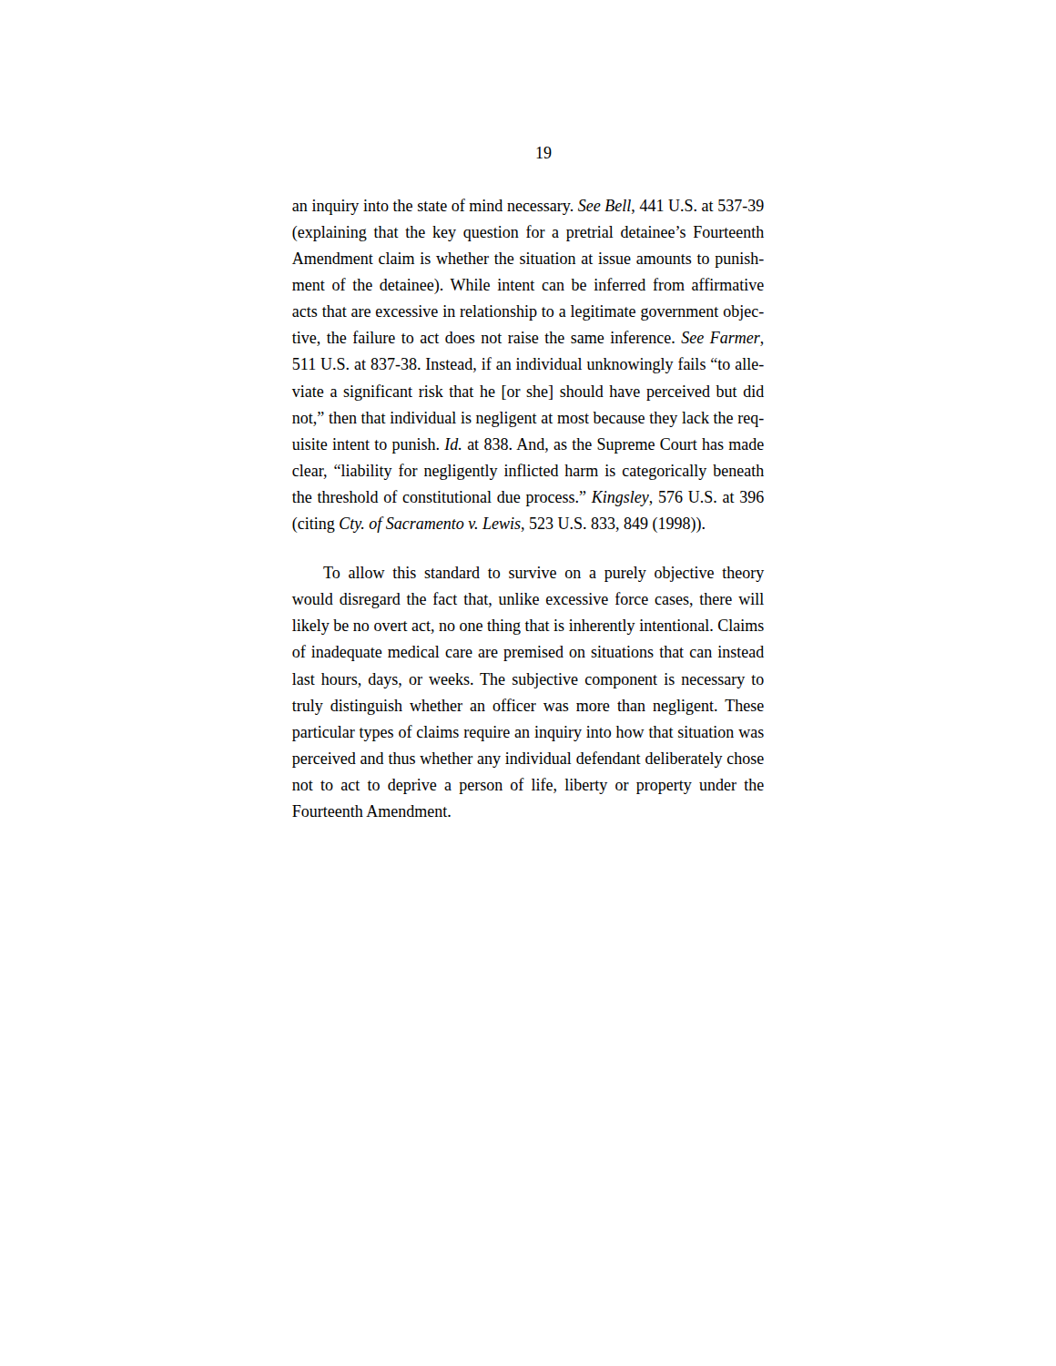19
an inquiry into the state of mind necessary. See Bell, 441 U.S. at 537-39 (explaining that the key question for a pretrial detainee’s Fourteenth Amendment claim is whether the situation at issue amounts to punishment of the detainee). While intent can be inferred from affirmative acts that are excessive in relationship to a legitimate government objective, the failure to act does not raise the same inference. See Farmer, 511 U.S. at 837-38. Instead, if an individual unknowingly fails “to alleviate a significant risk that he [or she] should have perceived but did not,” then that individual is negligent at most because they lack the requisite intent to punish. Id. at 838. And, as the Supreme Court has made clear, “liability for negligently inflicted harm is categorically beneath the threshold of constitutional due process.” Kingsley, 576 U.S. at 396 (citing Cty. of Sacramento v. Lewis, 523 U.S. 833, 849 (1998)).
To allow this standard to survive on a purely objective theory would disregard the fact that, unlike excessive force cases, there will likely be no overt act, no one thing that is inherently intentional. Claims of inadequate medical care are premised on situations that can instead last hours, days, or weeks. The subjective component is necessary to truly distinguish whether an officer was more than negligent. These particular types of claims require an inquiry into how that situation was perceived and thus whether any individual defendant deliberately chose not to act to deprive a person of life, liberty or property under the Fourteenth Amendment.